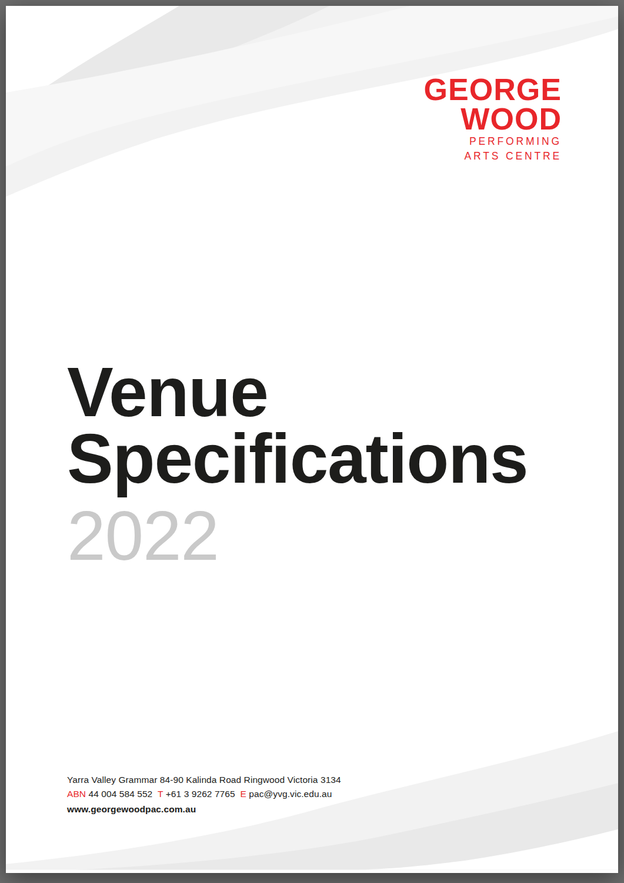GEORGE WOOD PERFORMING ARTS CENTRE
Venue
Specifications
2022
Yarra Valley Grammar 84-90 Kalinda Road Ringwood Victoria 3134
ABN 44 004 584 552 T +61 3 9262 7765 E pac@yvg.vic.edu.au www.georgewoodpac.com.au